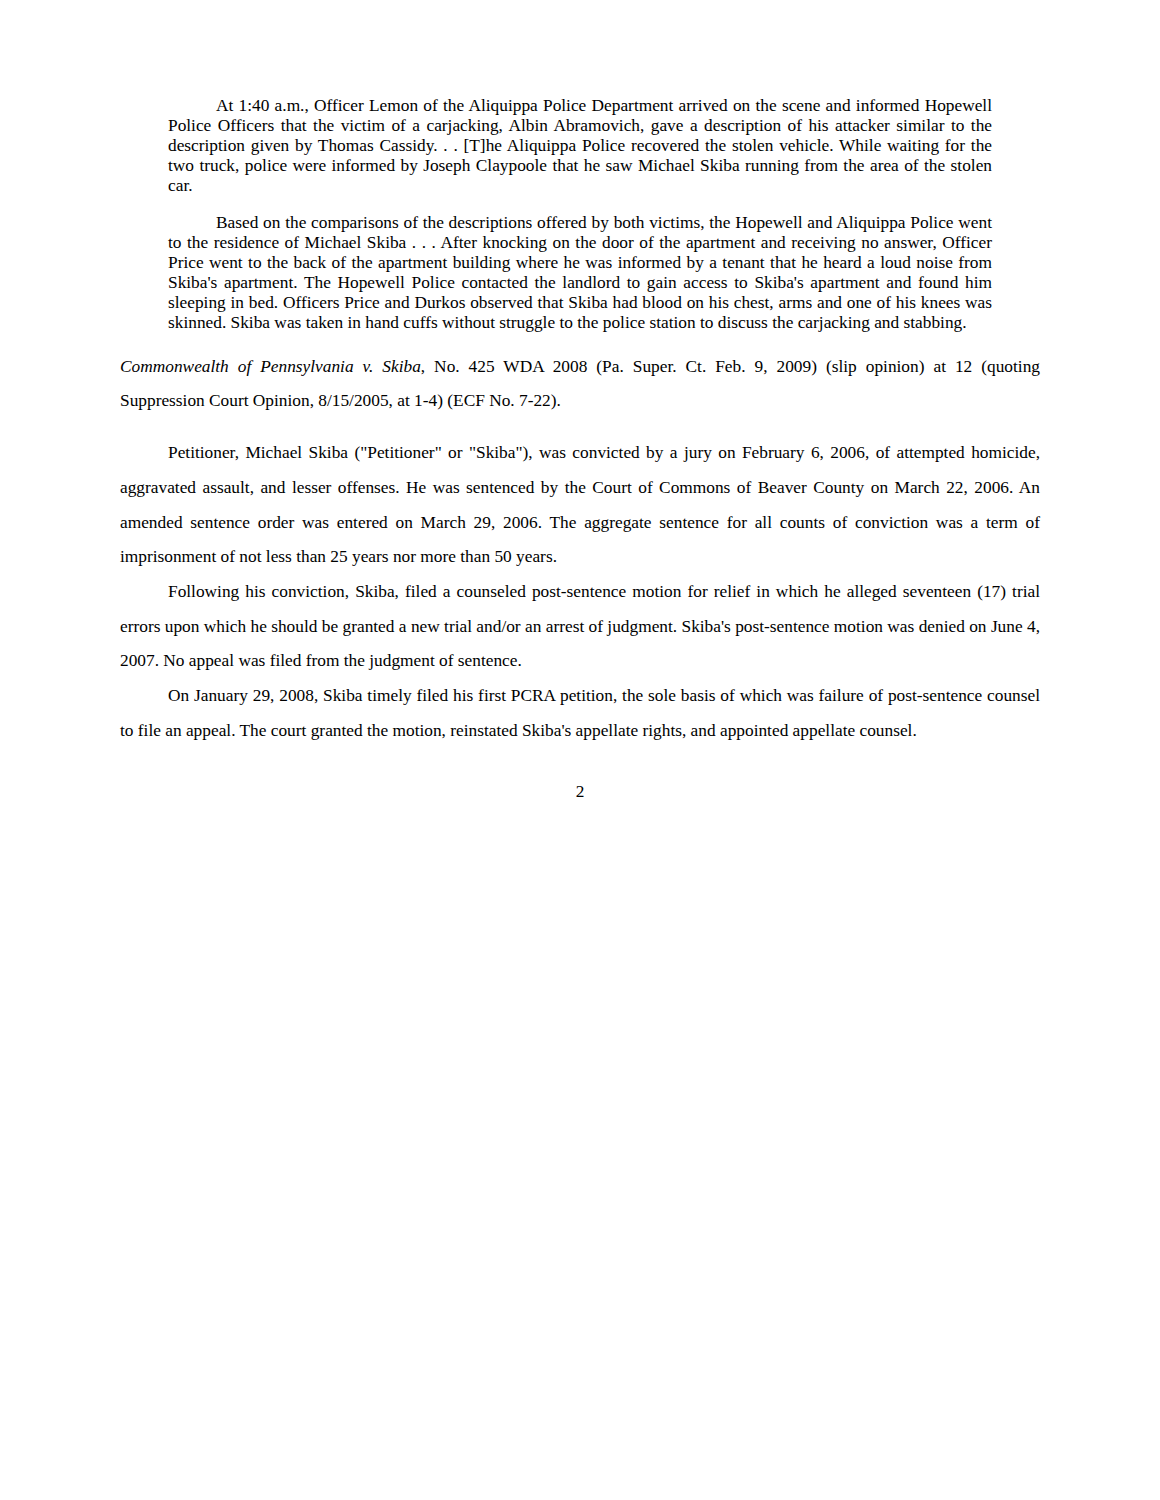At 1:40 a.m., Officer Lemon of the Aliquippa Police Department arrived on the scene and informed Hopewell Police Officers that the victim of a carjacking, Albin Abramovich, gave a description of his attacker similar to the description given by Thomas Cassidy. . . [T]he Aliquippa Police recovered the stolen vehicle. While waiting for the two truck, police were informed by Joseph Claypoole that he saw Michael Skiba running from the area of the stolen car.
Based on the comparisons of the descriptions offered by both victims, the Hopewell and Aliquippa Police went to the residence of Michael Skiba . . . After knocking on the door of the apartment and receiving no answer, Officer Price went to the back of the apartment building where he was informed by a tenant that he heard a loud noise from Skiba's apartment. The Hopewell Police contacted the landlord to gain access to Skiba's apartment and found him sleeping in bed. Officers Price and Durkos observed that Skiba had blood on his chest, arms and one of his knees was skinned. Skiba was taken in hand cuffs without struggle to the police station to discuss the carjacking and stabbing.
Commonwealth of Pennsylvania v. Skiba, No. 425 WDA 2008 (Pa. Super. Ct. Feb. 9, 2009) (slip opinion) at 12 (quoting Suppression Court Opinion, 8/15/2005, at 1-4) (ECF No. 7-22).
Petitioner, Michael Skiba ("Petitioner" or "Skiba"), was convicted by a jury on February 6, 2006, of attempted homicide, aggravated assault, and lesser offenses. He was sentenced by the Court of Commons of Beaver County on March 22, 2006. An amended sentence order was entered on March 29, 2006. The aggregate sentence for all counts of conviction was a term of imprisonment of not less than 25 years nor more than 50 years.
Following his conviction, Skiba, filed a counseled post-sentence motion for relief in which he alleged seventeen (17) trial errors upon which he should be granted a new trial and/or an arrest of judgment. Skiba's post-sentence motion was denied on June 4, 2007. No appeal was filed from the judgment of sentence.
On January 29, 2008, Skiba timely filed his first PCRA petition, the sole basis of which was failure of post-sentence counsel to file an appeal. The court granted the motion, reinstated Skiba's appellate rights, and appointed appellate counsel.
2